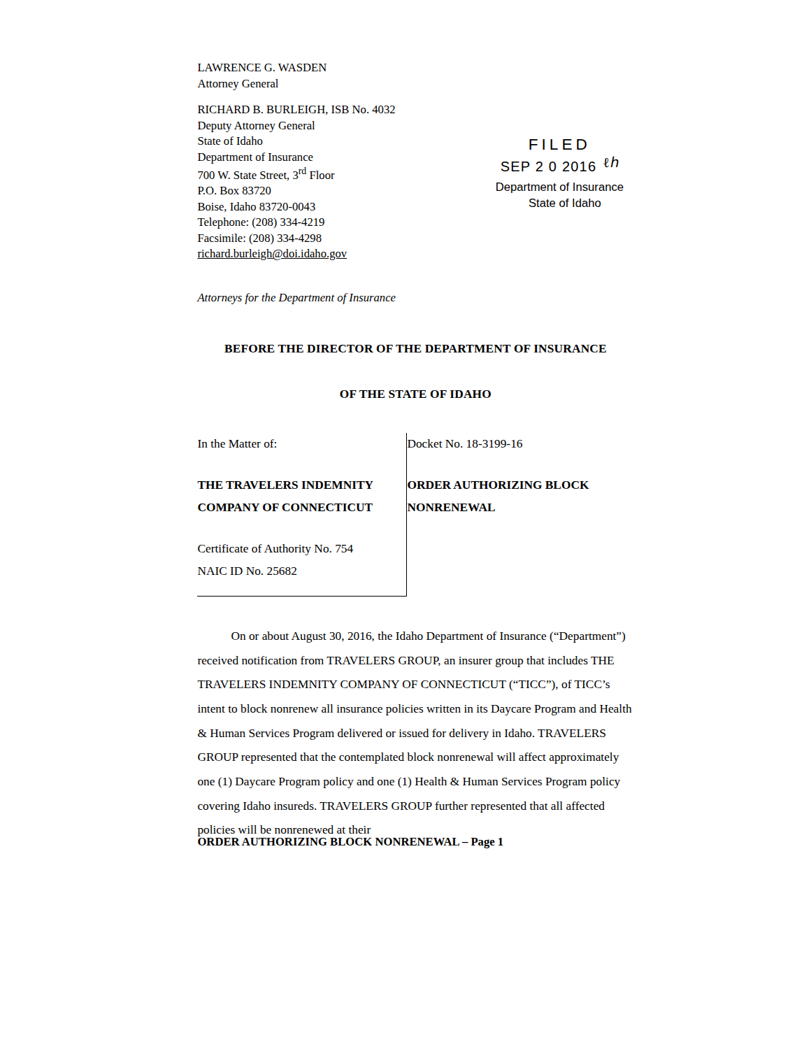LAWRENCE G. WASDEN
Attorney General
RICHARD B. BURLEIGH, ISB No. 4032
Deputy Attorney General
State of Idaho
Department of Insurance
700 W. State Street, 3rd Floor
P.O. Box 83720
Boise, Idaho 83720-0043
Telephone: (208) 334-4219
Facsimile: (208) 334-4298
richard.burleigh@doi.idaho.gov
FILED
SEP 2 0 2016 ℓℎ
Department of Insurance
State of Idaho
Attorneys for the Department of Insurance
BEFORE THE DIRECTOR OF THE DEPARTMENT OF INSURANCE
OF THE STATE OF IDAHO
| In the Matter of: THE TRAVELERS INDEMNITY COMPANY OF CONNECTICUT Certificate of Authority No. 754 NAIC ID No. 25682 | Docket No. 18-3199-16 ORDER AUTHORIZING BLOCK NONRENEWAL |
On or about August 30, 2016, the Idaho Department of Insurance (“Department”) received notification from TRAVELERS GROUP, an insurer group that includes THE TRAVELERS INDEMNITY COMPANY OF CONNECTICUT (“TICC”), of TICC’s intent to block nonrenew all insurance policies written in its Daycare Program and Health & Human Services Program delivered or issued for delivery in Idaho. TRAVELERS GROUP represented that the contemplated block nonrenewal will affect approximately one (1) Daycare Program policy and one (1) Health & Human Services Program policy covering Idaho insureds. TRAVELERS GROUP further represented that all affected policies will be nonrenewed at their
ORDER AUTHORIZING BLOCK NONRENEWAL – Page 1